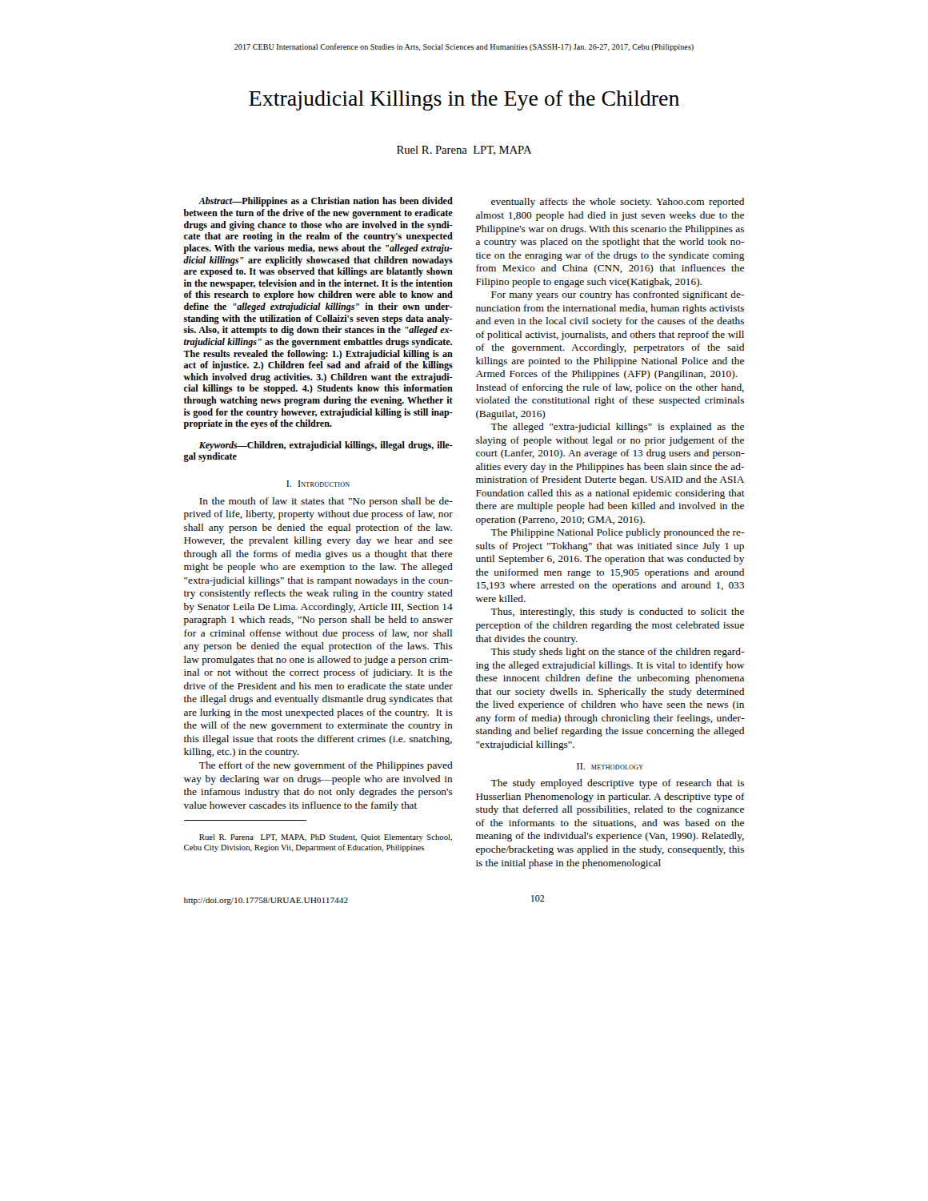2017 CEBU International Conference on Studies in Arts, Social Sciences and Humanities (SASSH-17) Jan. 26-27, 2017, Cebu (Philippines)
Extrajudicial Killings in the Eye of the Children
Ruel R. Parena LPT, MAPA
Abstract—Philippines as a Christian nation has been divided between the turn of the drive of the new government to eradicate drugs and giving chance to those who are involved in the syndicate that are rooting in the realm of the country's unexpected places. With the various media, news about the "alleged extrajudicial killings" are explicitly showcased that children nowadays are exposed to. It was observed that killings are blatantly shown in the newspaper, television and in the internet. It is the intention of this research to explore how children were able to know and define the "alleged extrajudicial killings" in their own understanding with the utilization of Collaizi's seven steps data analysis. Also, it attempts to dig down their stances in the "alleged extrajudicial killings" as the government embattles drugs syndicate. The results revealed the following: 1.) Extrajudicial killing is an act of injustice. 2.) Children feel sad and afraid of the killings which involved drug activities. 3.) Children want the extrajudicial killings to be stopped. 4.) Students know this information through watching news program during the evening. Whether it is good for the country however, extrajudicial killing is still inappropriate in the eyes of the children.
Keywords—Children, extrajudicial killings, illegal drugs, illegal syndicate
I. Introduction
In the mouth of law it states that "No person shall be deprived of life, liberty, property without due process of law, nor shall any person be denied the equal protection of the law. However, the prevalent killing every day we hear and see through all the forms of media gives us a thought that there might be people who are exemption to the law. The alleged "extra-judicial killings" that is rampant nowadays in the country consistently reflects the weak ruling in the country stated by Senator Leila De Lima. Accordingly, Article III, Section 14 paragraph 1 which reads, "No person shall be held to answer for a criminal offense without due process of law, nor shall any person be denied the equal protection of the laws. This law promulgates that no one is allowed to judge a person criminal or not without the correct process of judiciary. It is the drive of the President and his men to eradicate the state under the illegal drugs and eventually dismantle drug syndicates that are lurking in the most unexpected places of the country. It is the will of the new government to exterminate the country in this illegal issue that roots the different crimes (i.e. snatching, killing, etc.) in the country.
The effort of the new government of the Philippines paved way by declaring war on drugs—people who are involved in the infamous industry that do not only degrades the person's value however cascades its influence to the family that
Ruel R. Parena LPT, MAPA, PhD Student, Quiot Elementary School, Cebu City Division, Region Vii, Department of Education, Philippines
eventually affects the whole society. Yahoo.com reported almost 1,800 people had died in just seven weeks due to the Philippine's war on drugs. With this scenario the Philippines as a country was placed on the spotlight that the world took notice on the enraging war of the drugs to the syndicate coming from Mexico and China (CNN, 2016) that influences the Filipino people to engage such vice(Katigbak, 2016).
For many years our country has confronted significant denunciation from the international media, human rights activists and even in the local civil society for the causes of the deaths of political activist, journalists, and others that reproof the will of the government. Accordingly, perpetrators of the said killings are pointed to the Philippine National Police and the Armed Forces of the Philippines (AFP) (Pangilinan, 2010). Instead of enforcing the rule of law, police on the other hand, violated the constitutional right of these suspected criminals (Baguilat, 2016)
The alleged "extra-judicial killings" is explained as the slaying of people without legal or no prior judgement of the court (Lanfer, 2010). An average of 13 drug users and personalities every day in the Philippines has been slain since the administration of President Duterte began. USAID and the ASIA Foundation called this as a national epidemic considering that there are multiple people had been killed and involved in the operation (Parreno, 2010; GMA, 2016).
The Philippine National Police publicly pronounced the results of Project "Tokhang" that was initiated since July 1 up until September 6, 2016. The operation that was conducted by the uniformed men range to 15,905 operations and around 15,193 where arrested on the operations and around 1, 033 were killed.
Thus, interestingly, this study is conducted to solicit the perception of the children regarding the most celebrated issue that divides the country.
This study sheds light on the stance of the children regarding the alleged extrajudicial killings. It is vital to identify how these innocent children define the unbecoming phenomena that our society dwells in. Spherically the study determined the lived experience of children who have seen the news (in any form of media) through chronicling their feelings, understanding and belief regarding the issue concerning the alleged "extrajudicial killings".
II. methodology
The study employed descriptive type of research that is Husserlian Phenomenology in particular. A descriptive type of study that deferred all possibilities, related to the cognizance of the informants to the situations, and was based on the meaning of the individual's experience (Van, 1990). Relatedly, epoche/bracketing was applied in the study, consequently, this is the initial phase in the phenomenological
http://doi.org/10.17758/URUAE.UH0117442
102